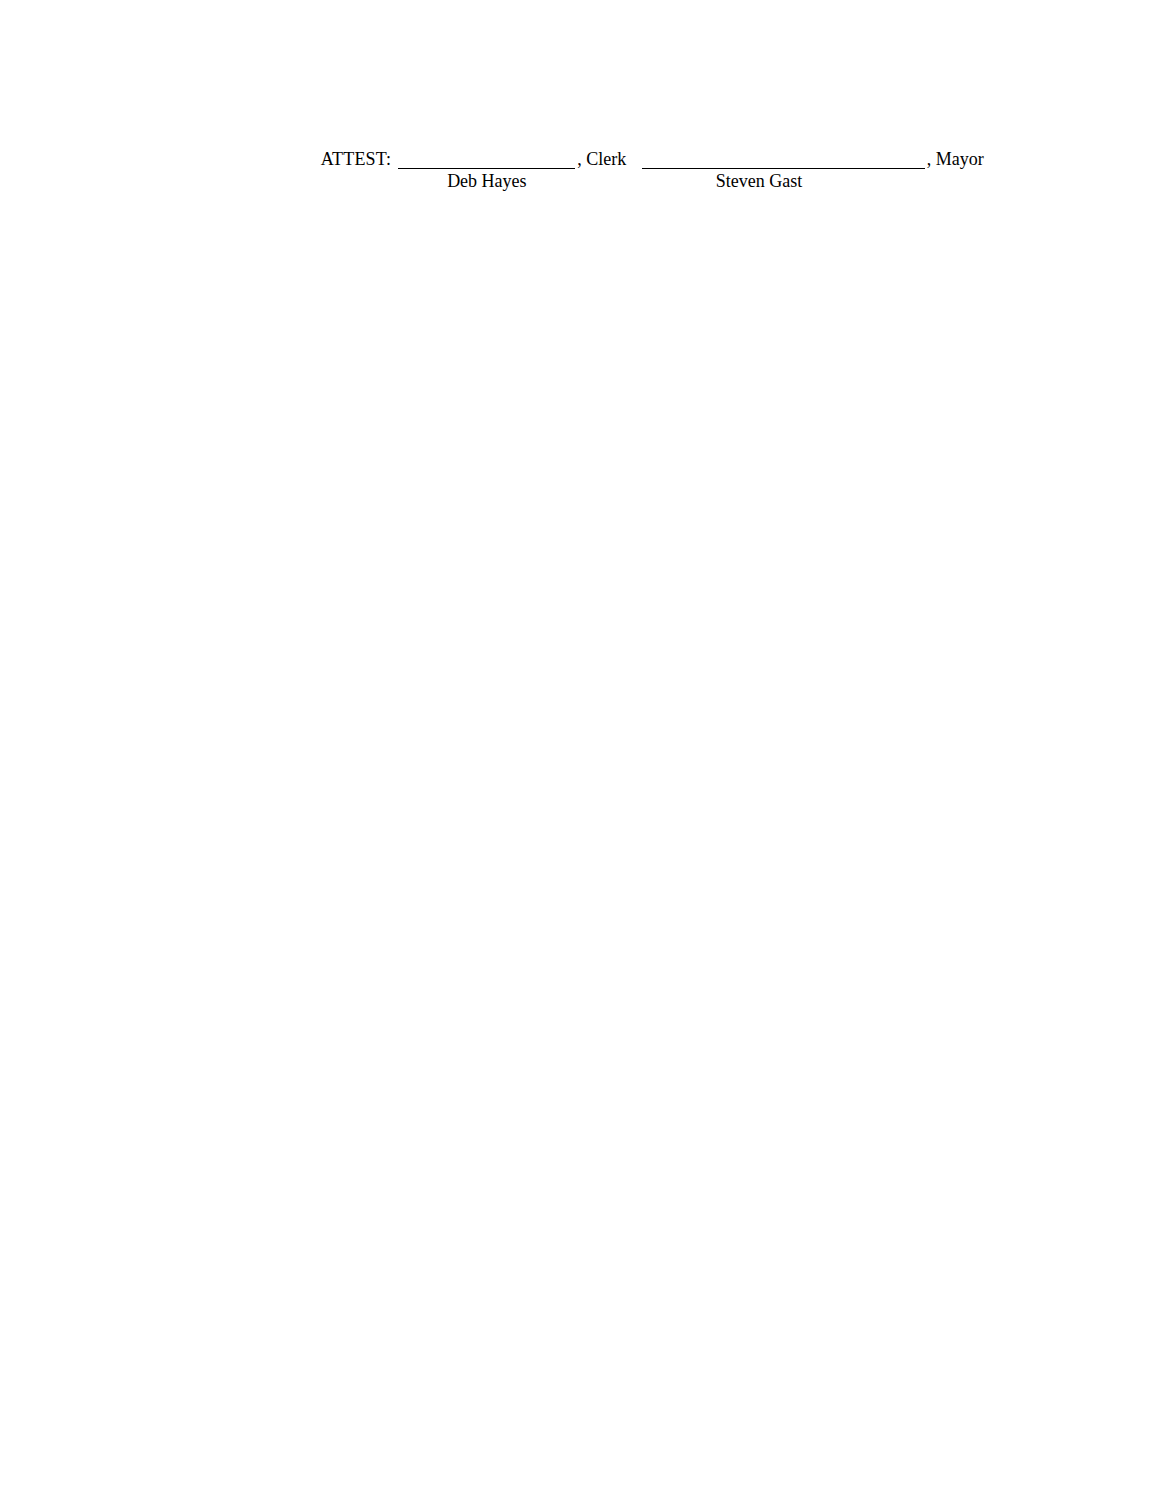ATTEST: , Clerk , Mayor
Deb Hayes Steven Gast